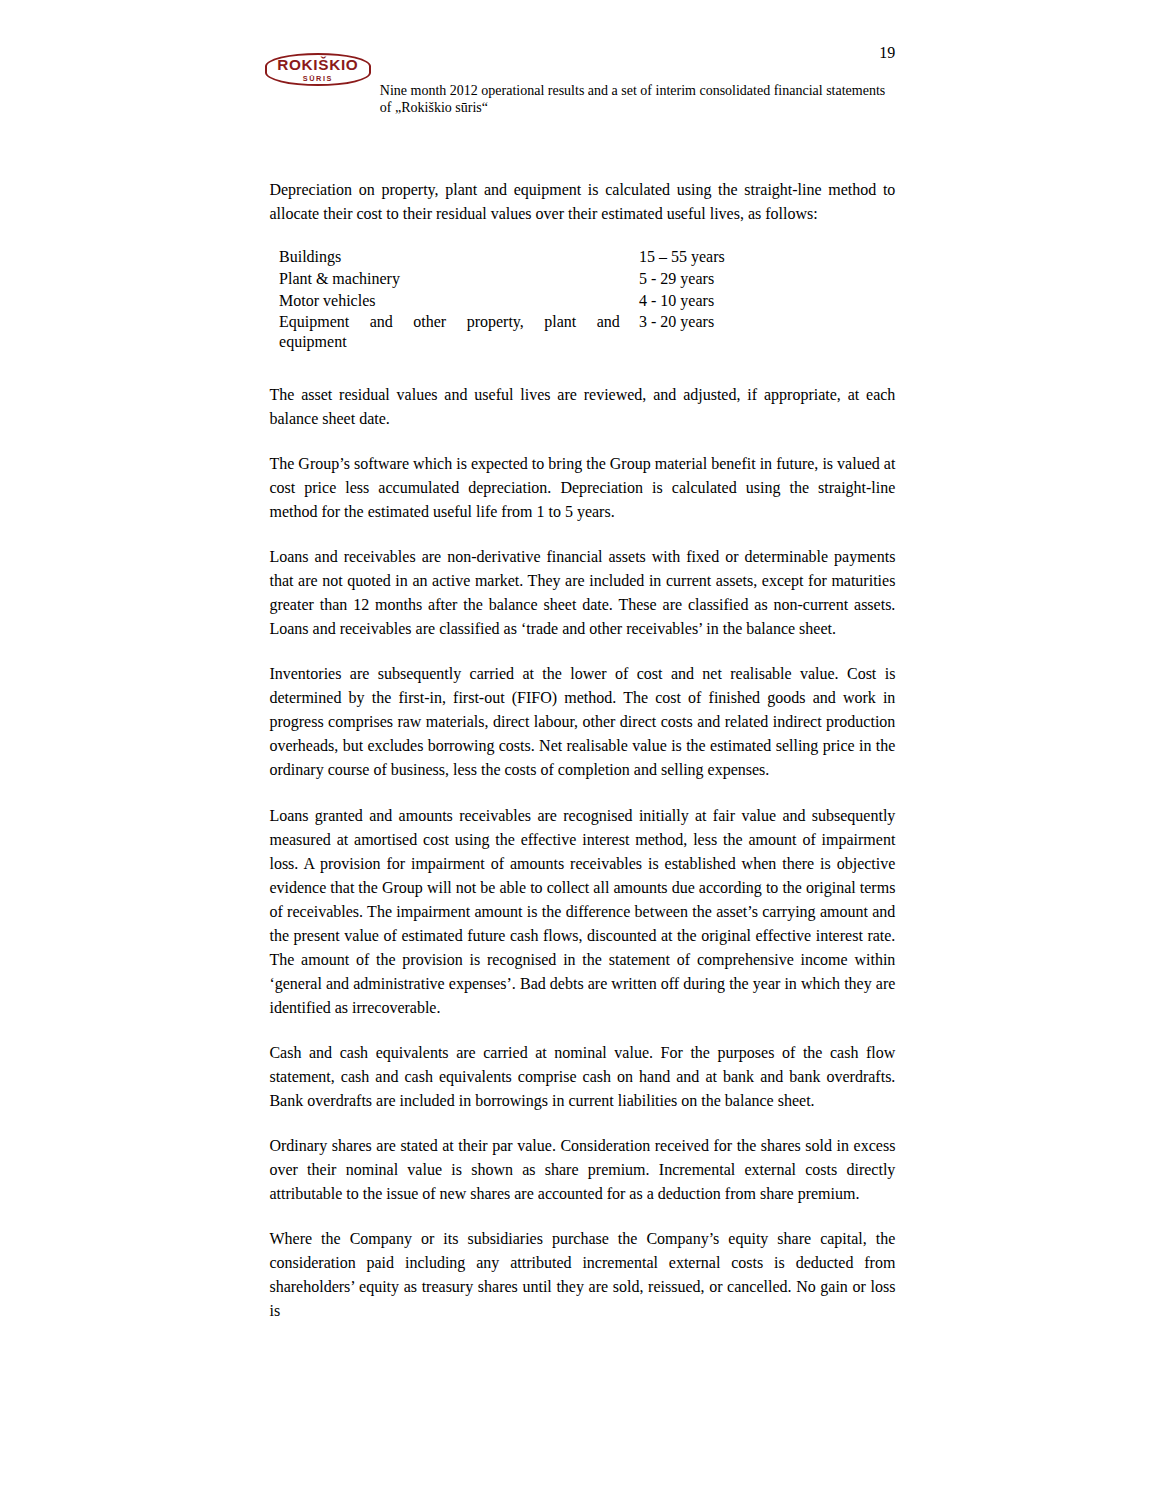ROKIŠKIOSŪRIS
19
Nine month 2012 operational results and a set of interim consolidated financial statements of „Rokiškio sūris“
Depreciation on property, plant and equipment is calculated using the straight-line method to allocate their cost to their residual values over their estimated useful lives, as follows:
| Buildings | 15 – 55 years |
| Plant & machinery | 5 - 29 years |
| Motor vehicles | 4 - 10 years |
| Equipment and other property, plant and equipment | 3 - 20 years |
The asset residual values and useful lives are reviewed, and adjusted, if appropriate, at each balance sheet date.
The Group’s software which is expected to bring the Group material benefit in future, is valued at cost price less accumulated depreciation. Depreciation is calculated using the straight-line method for the estimated useful life from 1 to 5 years.
Loans and receivables are non-derivative financial assets with fixed or determinable payments that are not quoted in an active market. They are included in current assets, except for maturities greater than 12 months after the balance sheet date. These are classified as non-current assets. Loans and receivables are classified as ‘trade and other receivables’ in the balance sheet.
Inventories are subsequently carried at the lower of cost and net realisable value. Cost is determined by the first-in, first-out (FIFO) method. The cost of finished goods and work in progress comprises raw materials, direct labour, other direct costs and related indirect production overheads, but excludes borrowing costs. Net realisable value is the estimated selling price in the ordinary course of business, less the costs of completion and selling expenses.
Loans granted and amounts receivables are recognised initially at fair value and subsequently measured at amortised cost using the effective interest method, less the amount of impairment loss. A provision for impairment of amounts receivables is established when there is objective evidence that the Group will not be able to collect all amounts due according to the original terms of receivables. The impairment amount is the difference between the asset’s carrying amount and the present value of estimated future cash flows, discounted at the original effective interest rate. The amount of the provision is recognised in the statement of comprehensive income within ‘general and administrative expenses’. Bad debts are written off during the year in which they are identified as irrecoverable.
Cash and cash equivalents are carried at nominal value. For the purposes of the cash flow statement, cash and cash equivalents comprise cash on hand and at bank and bank overdrafts. Bank overdrafts are included in borrowings in current liabilities on the balance sheet.
Ordinary shares are stated at their par value. Consideration received for the shares sold in excess over their nominal value is shown as share premium. Incremental external costs directly attributable to the issue of new shares are accounted for as a deduction from share premium.
Where the Company or its subsidiaries purchase the Company’s equity share capital, the consideration paid including any attributed incremental external costs is deducted from shareholders’ equity as treasury shares until they are sold, reissued, or cancelled. No gain or loss is